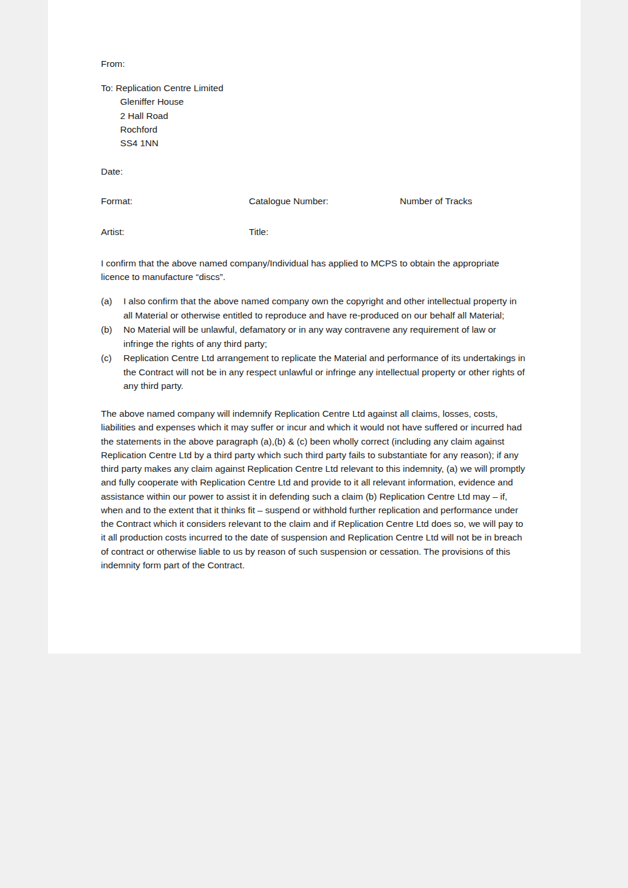From:
To: Replication Centre Limited
Gleniffer House
2 Hall Road
Rochford
SS4 1NN
Date:
Format:
Catalogue Number:
Number of Tracks
Artist:
Title:
I confirm that the above named company/Individual has applied to MCPS to obtain the appropriate licence to manufacture “discs”.
(a) I also confirm that the above named company own the copyright and other intellectual property in all Material or otherwise entitled to reproduce and have re-produced on our behalf all Material;
(b) No Material will be unlawful, defamatory or in any way contravene any requirement of law or infringe the rights of any third party;
(c) Replication Centre Ltd arrangement to replicate the Material and performance of its undertakings in the Contract will not be in any respect unlawful or infringe any intellectual property or other rights of any third party.
The above named company will indemnify Replication Centre Ltd against all claims, losses, costs, liabilities and expenses which it may suffer or incur and which it would not have suffered or incurred had the statements in the above paragraph (a),(b) & (c) been wholly correct (including any claim against Replication Centre Ltd by a third party which such third party fails to substantiate for any reason); if any third party makes any claim against Replication Centre Ltd relevant to this indemnity, (a) we will promptly and fully cooperate with Replication Centre Ltd and provide to it all relevant information, evidence and assistance within our power to assist it in defending such a claim (b) Replication Centre Ltd may – if, when and to the extent that it thinks fit – suspend or withhold further replication and performance under the Contract which it considers relevant to the claim and if Replication Centre Ltd does so, we will pay to it all production costs incurred to the date of suspension and Replication Centre Ltd will not be in breach of contract or otherwise liable to us by reason of such suspension or cessation. The provisions of this indemnity form part of the Contract.